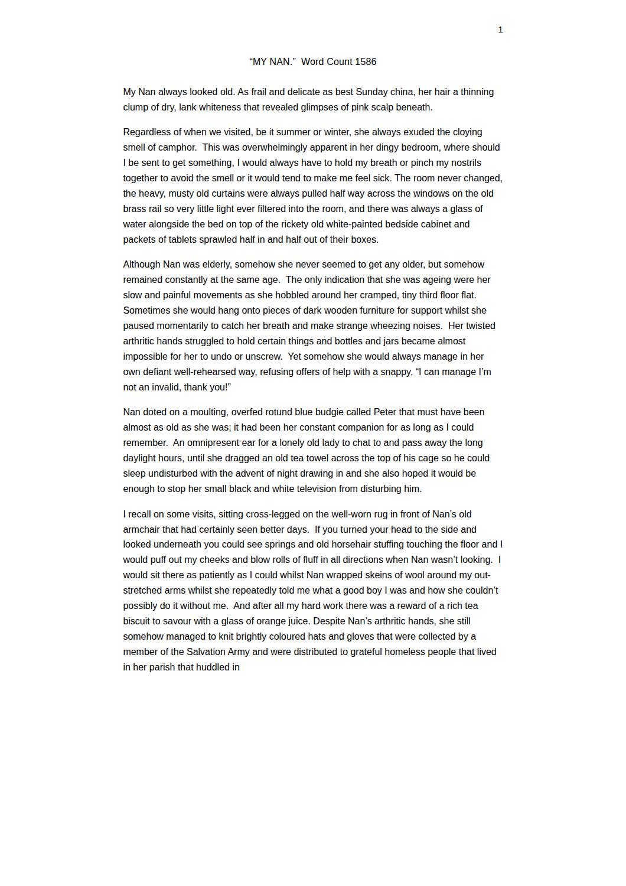1
“MY NAN.” Word Count 1586
My Nan always looked old. As frail and delicate as best Sunday china, her hair a thinning clump of dry, lank whiteness that revealed glimpses of pink scalp beneath.
Regardless of when we visited, be it summer or winter, she always exuded the cloying smell of camphor. This was overwhelmingly apparent in her dingy bedroom, where should I be sent to get something, I would always have to hold my breath or pinch my nostrils together to avoid the smell or it would tend to make me feel sick. The room never changed, the heavy, musty old curtains were always pulled half way across the windows on the old brass rail so very little light ever filtered into the room, and there was always a glass of water alongside the bed on top of the rickety old white-painted bedside cabinet and packets of tablets sprawled half in and half out of their boxes.
Although Nan was elderly, somehow she never seemed to get any older, but somehow remained constantly at the same age. The only indication that she was ageing were her slow and painful movements as she hobbled around her cramped, tiny third floor flat. Sometimes she would hang onto pieces of dark wooden furniture for support whilst she paused momentarily to catch her breath and make strange wheezing noises. Her twisted arthritic hands struggled to hold certain things and bottles and jars became almost impossible for her to undo or unscrew. Yet somehow she would always manage in her own defiant well-rehearsed way, refusing offers of help with a snappy, “I can manage I’m not an invalid, thank you!”
Nan doted on a moulting, overfed rotund blue budgie called Peter that must have been almost as old as she was; it had been her constant companion for as long as I could remember. An omnipresent ear for a lonely old lady to chat to and pass away the long daylight hours, until she dragged an old tea towel across the top of his cage so he could sleep undisturbed with the advent of night drawing in and she also hoped it would be enough to stop her small black and white television from disturbing him.
I recall on some visits, sitting cross-legged on the well-worn rug in front of Nan’s old armchair that had certainly seen better days. If you turned your head to the side and looked underneath you could see springs and old horsehair stuffing touching the floor and I would puff out my cheeks and blow rolls of fluff in all directions when Nan wasn’t looking. I would sit there as patiently as I could whilst Nan wrapped skeins of wool around my out-stretched arms whilst she repeatedly told me what a good boy I was and how she couldn’t possibly do it without me. And after all my hard work there was a reward of a rich tea biscuit to savour with a glass of orange juice. Despite Nan’s arthritic hands, she still somehow managed to knit brightly coloured hats and gloves that were collected by a member of the Salvation Army and were distributed to grateful homeless people that lived in her parish that huddled in